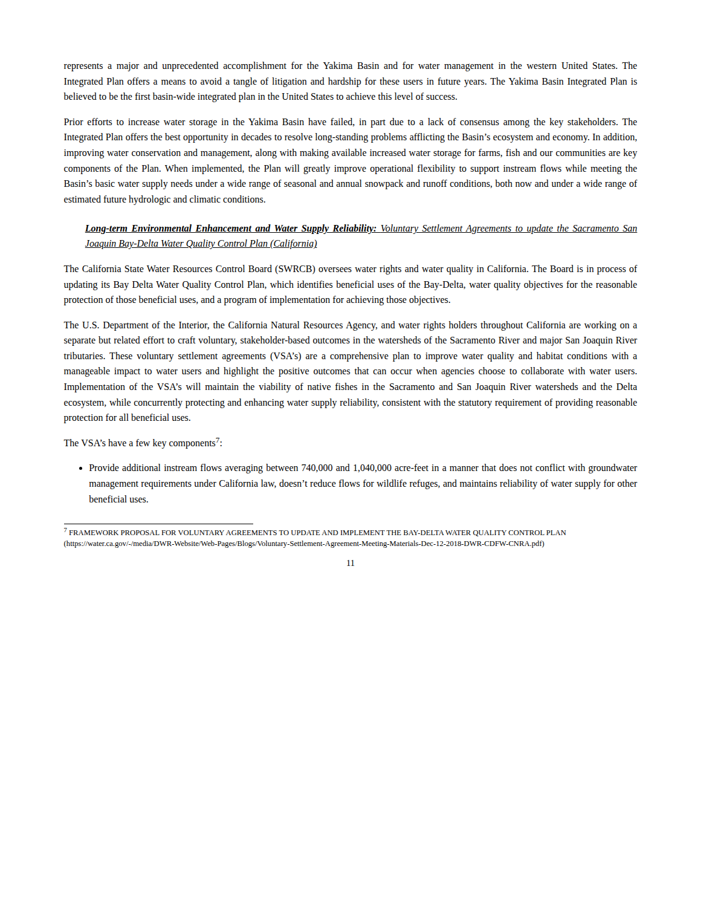represents a major and unprecedented accomplishment for the Yakima Basin and for water management in the western United States. The Integrated Plan offers a means to avoid a tangle of litigation and hardship for these users in future years. The Yakima Basin Integrated Plan is believed to be the first basin-wide integrated plan in the United States to achieve this level of success.
Prior efforts to increase water storage in the Yakima Basin have failed, in part due to a lack of consensus among the key stakeholders. The Integrated Plan offers the best opportunity in decades to resolve long-standing problems afflicting the Basin’s ecosystem and economy. In addition, improving water conservation and management, along with making available increased water storage for farms, fish and our communities are key components of the Plan. When implemented, the Plan will greatly improve operational flexibility to support instream flows while meeting the Basin’s basic water supply needs under a wide range of seasonal and annual snowpack and runoff conditions, both now and under a wide range of estimated future hydrologic and climatic conditions.
Long-term Environmental Enhancement and Water Supply Reliability: Voluntary Settlement Agreements to update the Sacramento San Joaquin Bay-Delta Water Quality Control Plan (California)
The California State Water Resources Control Board (SWRCB) oversees water rights and water quality in California. The Board is in process of updating its Bay Delta Water Quality Control Plan, which identifies beneficial uses of the Bay-Delta, water quality objectives for the reasonable protection of those beneficial uses, and a program of implementation for achieving those objectives.
The U.S. Department of the Interior, the California Natural Resources Agency, and water rights holders throughout California are working on a separate but related effort to craft voluntary, stakeholder-based outcomes in the watersheds of the Sacramento River and major San Joaquin River tributaries. These voluntary settlement agreements (VSA’s) are a comprehensive plan to improve water quality and habitat conditions with a manageable impact to water users and highlight the positive outcomes that can occur when agencies choose to collaborate with water users. Implementation of the VSA’s will maintain the viability of native fishes in the Sacramento and San Joaquin River watersheds and the Delta ecosystem, while concurrently protecting and enhancing water supply reliability, consistent with the statutory requirement of providing reasonable protection for all beneficial uses.
The VSA’s have a few key components7:
Provide additional instream flows averaging between 740,000 and 1,040,000 acre-feet in a manner that does not conflict with groundwater management requirements under California law, doesn’t reduce flows for wildlife refuges, and maintains reliability of water supply for other beneficial uses.
7 FRAMEWORK PROPOSAL FOR VOLUNTARY AGREEMENTS TO UPDATE AND IMPLEMENT THE BAY-DELTA WATER QUALITY CONTROL PLAN (https://water.ca.gov/-/media/DWR-Website/Web-Pages/Blogs/Voluntary-Settlement-Agreement-Meeting-Materials-Dec-12-2018-DWR-CDFW-CNRA.pdf)
11